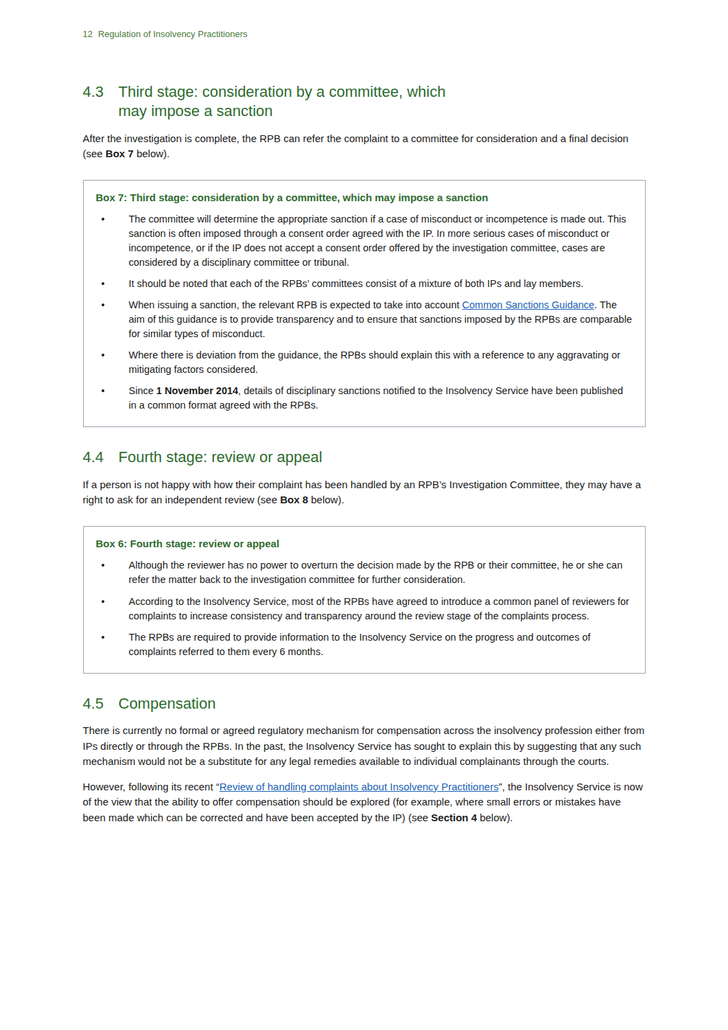12 Regulation of Insolvency Practitioners
4.3 Third stage: consideration by a committee, which may impose a sanction
After the investigation is complete, the RPB can refer the complaint to a committee for consideration and a final decision (see Box 7 below).
Box 7: Third stage: consideration by a committee, which may impose a sanction
The committee will determine the appropriate sanction if a case of misconduct or incompetence is made out. This sanction is often imposed through a consent order agreed with the IP. In more serious cases of misconduct or incompetence, or if the IP does not accept a consent order offered by the investigation committee, cases are considered by a disciplinary committee or tribunal.
It should be noted that each of the RPBs’ committees consist of a mixture of both IPs and lay members.
When issuing a sanction, the relevant RPB is expected to take into account Common Sanctions Guidance. The aim of this guidance is to provide transparency and to ensure that sanctions imposed by the RPBs are comparable for similar types of misconduct.
Where there is deviation from the guidance, the RPBs should explain this with a reference to any aggravating or mitigating factors considered.
Since 1 November 2014, details of disciplinary sanctions notified to the Insolvency Service have been published in a common format agreed with the RPBs.
4.4 Fourth stage: review or appeal
If a person is not happy with how their complaint has been handled by an RPB’s Investigation Committee, they may have a right to ask for an independent review (see Box 8 below).
Box 6: Fourth stage: review or appeal
Although the reviewer has no power to overturn the decision made by the RPB or their committee, he or she can refer the matter back to the investigation committee for further consideration.
According to the Insolvency Service, most of the RPBs have agreed to introduce a common panel of reviewers for complaints to increase consistency and transparency around the review stage of the complaints process.
The RPBs are required to provide information to the Insolvency Service on the progress and outcomes of complaints referred to them every 6 months.
4.5 Compensation
There is currently no formal or agreed regulatory mechanism for compensation across the insolvency profession either from IPs directly or through the RPBs. In the past, the Insolvency Service has sought to explain this by suggesting that any such mechanism would not be a substitute for any legal remedies available to individual complainants through the courts.
However, following its recent “Review of handling complaints about Insolvency Practitioners”, the Insolvency Service is now of the view that the ability to offer compensation should be explored (for example, where small errors or mistakes have been made which can be corrected and have been accepted by the IP) (see Section 4 below).